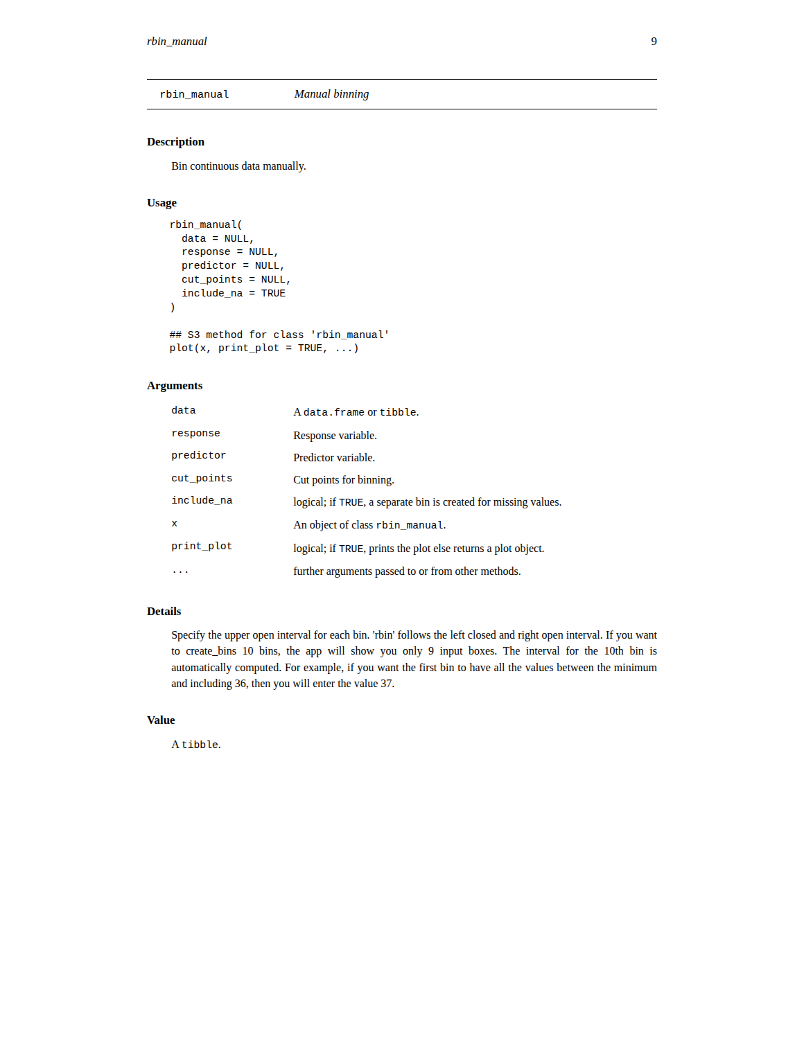rbin_manual 9
rbin_manual
Manual binning
Description
Bin continuous data manually.
Usage
rbin_manual(
  data = NULL,
  response = NULL,
  predictor = NULL,
  cut_points = NULL,
  include_na = TRUE
)

## S3 method for class 'rbin_manual'
plot(x, print_plot = TRUE, ...)
Arguments
data
A data.frame or tibble.
response
Response variable.
predictor
Predictor variable.
cut_points
Cut points for binning.
include_na
logical; if TRUE, a separate bin is created for missing values.
x
An object of class rbin_manual.
print_plot
logical; if TRUE, prints the plot else returns a plot object.
...
further arguments passed to or from other methods.
Details
Specify the upper open interval for each bin. 'rbin' follows the left closed and right open interval. If you want to create_bins 10 bins, the app will show you only 9 input boxes. The interval for the 10th bin is automatically computed. For example, if you want the first bin to have all the values between the minimum and including 36, then you will enter the value 37.
Value
A tibble.